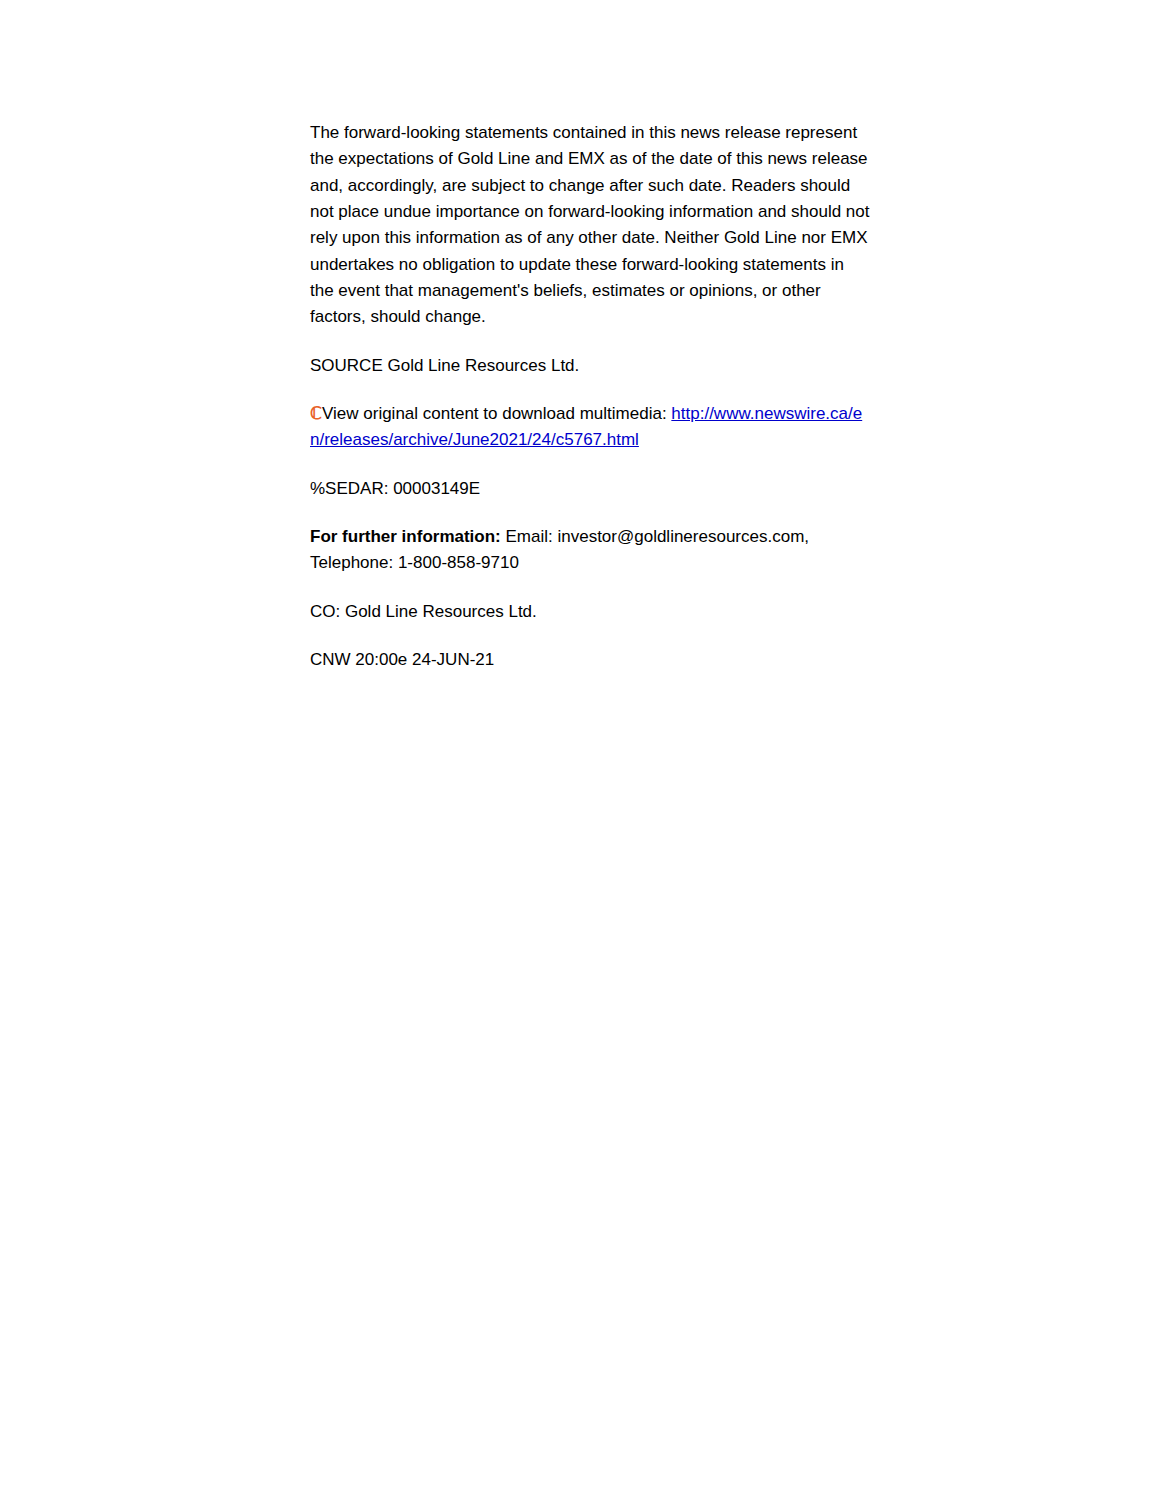The forward-looking statements contained in this news release represent the expectations of Gold Line and EMX as of the date of this news release and, accordingly, are subject to change after such date. Readers should not place undue importance on forward-looking information and should not rely upon this information as of any other date. Neither Gold Line nor EMX undertakes no obligation to update these forward-looking statements in the event that management's beliefs, estimates or opinions, or other factors, should change.
SOURCE Gold Line Resources Ltd.
ℂView original content to download multimedia: http://www.newswire.ca/en/releases/archive/June2021/24/c5767.html
%SEDAR: 00003149E
For further information: Email: investor@goldlineresources.com, Telephone: 1-800-858-9710
CO: Gold Line Resources Ltd.
CNW 20:00e 24-JUN-21